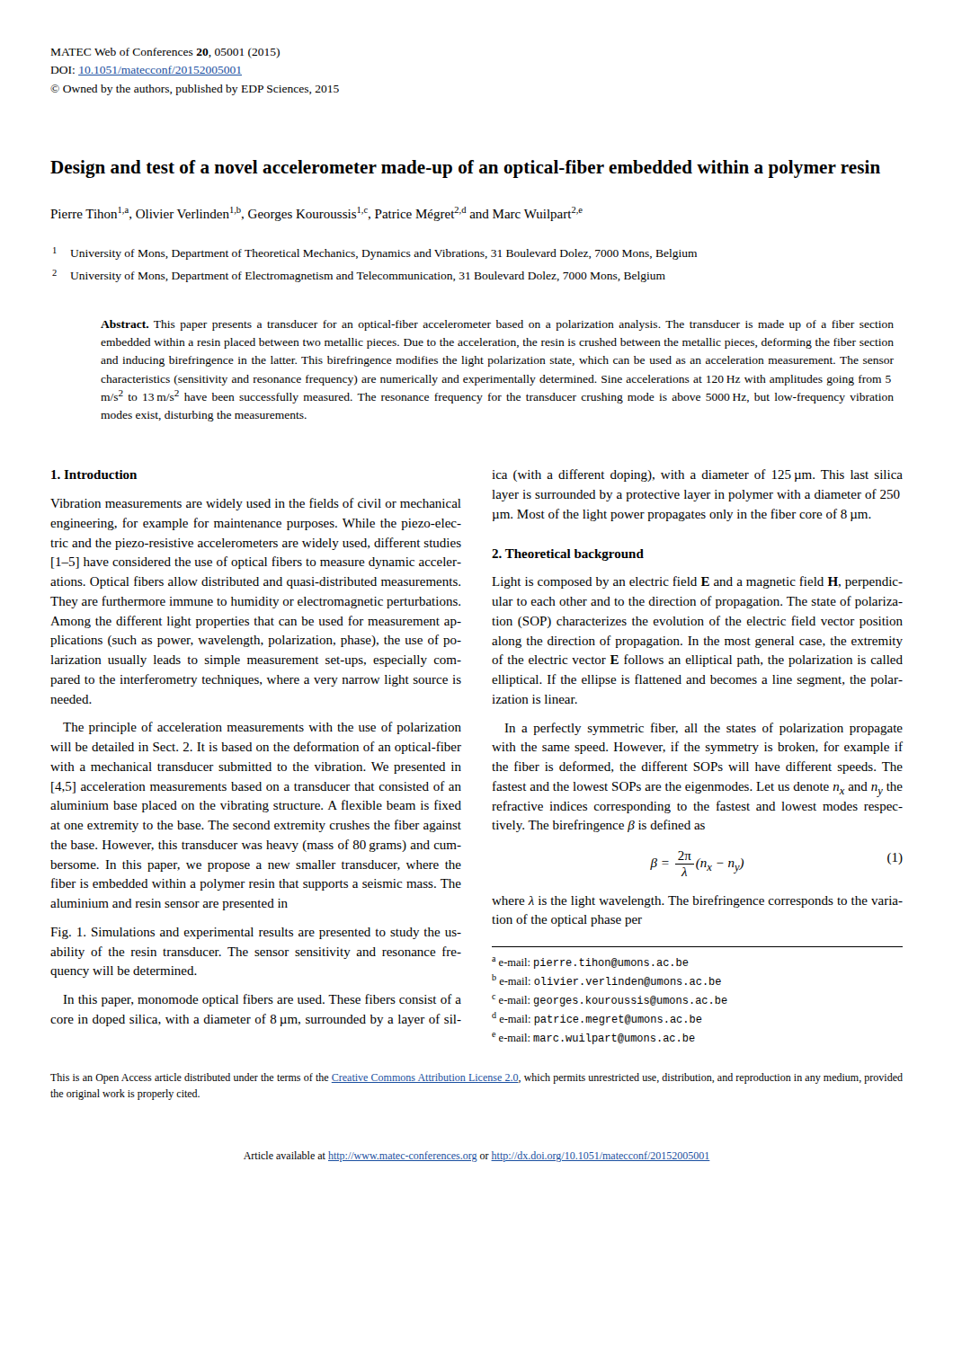MATEC Web of Conferences 20, 05001 (2015)
DOI: 10.1051/matecconf/20152005001
© Owned by the authors, published by EDP Sciences, 2015
Design and test of a novel accelerometer made-up of an optical-fiber embedded within a polymer resin
Pierre Tihon1,a, Olivier Verlinden1,b, Georges Kouroussis1,c, Patrice Mégret2,d and Marc Wuilpart2,e
University of Mons, Department of Theoretical Mechanics, Dynamics and Vibrations, 31 Boulevard Dolez, 7000 Mons, Belgium
University of Mons, Department of Electromagnetism and Telecommunication, 31 Boulevard Dolez, 7000 Mons, Belgium
Abstract. This paper presents a transducer for an optical-fiber accelerometer based on a polarization analysis. The transducer is made up of a fiber section embedded within a resin placed between two metallic pieces. Due to the acceleration, the resin is crushed between the metallic pieces, deforming the fiber section and inducing birefringence in the latter. This birefringence modifies the light polarization state, which can be used as an acceleration measurement. The sensor characteristics (sensitivity and resonance frequency) are numerically and experimentally determined. Sine accelerations at 120 Hz with amplitudes going from 5 m/s2 to 13 m/s2 have been successfully measured. The resonance frequency for the transducer crushing mode is above 5000 Hz, but low-frequency vibration modes exist, disturbing the measurements.
1. Introduction
Vibration measurements are widely used in the fields of civil or mechanical engineering, for example for maintenance purposes. While the piezo-electric and the piezo-resistive accelerometers are widely used, different studies [1–5] have considered the use of optical fibers to measure dynamic accelerations. Optical fibers allow distributed and quasi-distributed measurements. They are furthermore immune to humidity or electromagnetic perturbations. Among the different light properties that can be used for measurement applications (such as power, wavelength, polarization, phase), the use of polarization usually leads to simple measurement set-ups, especially compared to the interferometry techniques, where a very narrow light source is needed.
The principle of acceleration measurements with the use of polarization will be detailed in Sect. 2. It is based on the deformation of an optical-fiber with a mechanical transducer submitted to the vibration. We presented in [4,5] acceleration measurements based on a transducer that consisted of an aluminium base placed on the vibrating structure. A flexible beam is fixed at one extremity to the base. The second extremity crushes the fiber against the base. However, this transducer was heavy (mass of 80 grams) and cumbersome. In this paper, we propose a new smaller transducer, where the fiber is embedded within a polymer resin that supports a seismic mass. The aluminium and resin sensor are presented in
Fig. 1. Simulations and experimental results are presented to study the usability of the resin transducer. The sensor sensitivity and resonance frequency will be determined.
In this paper, monomode optical fibers are used. These fibers consist of a core in doped silica, with a diameter of 8 µm, surrounded by a layer of silica (with a different doping), with a diameter of 125 µm. This last silica layer is surrounded by a protective layer in polymer with a diameter of 250 µm. Most of the light power propagates only in the fiber core of 8 µm.
2. Theoretical background
Light is composed by an electric field E and a magnetic field H, perpendicular to each other and to the direction of propagation. The state of polarization (SOP) characterizes the evolution of the electric field vector position along the direction of propagation. In the most general case, the extremity of the electric vector E follows an elliptical path, the polarization is called elliptical. If the ellipse is flattened and becomes a line segment, the polarization is linear.
In a perfectly symmetric fiber, all the states of polarization propagate with the same speed. However, if the symmetry is broken, for example if the fiber is deformed, the different SOPs will have different speeds. The fastest and the lowest SOPs are the eigenmodes. Let us denote nx and ny the refractive indices corresponding to the fastest and lowest modes respectively. The birefringence β is defined as
β = 2π λ(nx − ny) (1)
where λ is the light wavelength. The birefringence corresponds to the variation of the optical phase per
a e-mail: pierre.tihon@umons.ac.be
b e-mail: olivier.verlinden@umons.ac.be
c e-mail: georges.kouroussis@umons.ac.be
d e-mail: patrice.megret@umons.ac.be
e e-mail: marc.wuilpart@umons.ac.be
This is an Open Access article distributed under the terms of the Creative Commons Attribution License 2.0, which permits unrestricted use, distribution, and reproduction in any medium, provided the original work is properly cited.
Article available at http://www.matec-conferences.org or http://dx.doi.org/10.1051/matecconf/20152005001